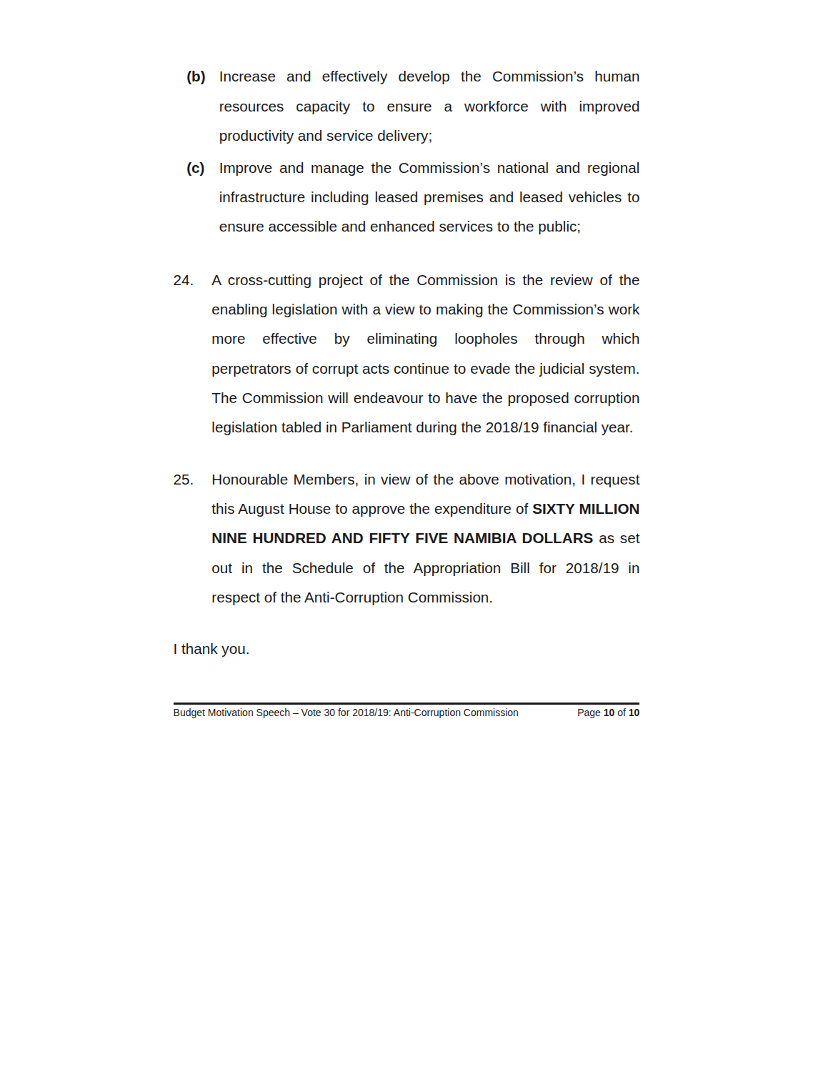(b) Increase and effectively develop the Commission’s human resources capacity to ensure a workforce with improved productivity and service delivery;
(c) Improve and manage the Commission’s national and regional infrastructure including leased premises and leased vehicles to ensure accessible and enhanced services to the public;
24. A cross-cutting project of the Commission is the review of the enabling legislation with a view to making the Commission’s work more effective by eliminating loopholes through which perpetrators of corrupt acts continue to evade the judicial system. The Commission will endeavour to have the proposed corruption legislation tabled in Parliament during the 2018/19 financial year.
25. Honourable Members, in view of the above motivation, I request this August House to approve the expenditure of SIXTY MILLION NINE HUNDRED AND FIFTY FIVE NAMIBIA DOLLARS as set out in the Schedule of the Appropriation Bill for 2018/19 in respect of the Anti-Corruption Commission.
I thank you.
Budget Motivation Speech – Vote 30 for 2018/19: Anti-Corruption Commission Page 10 of 10